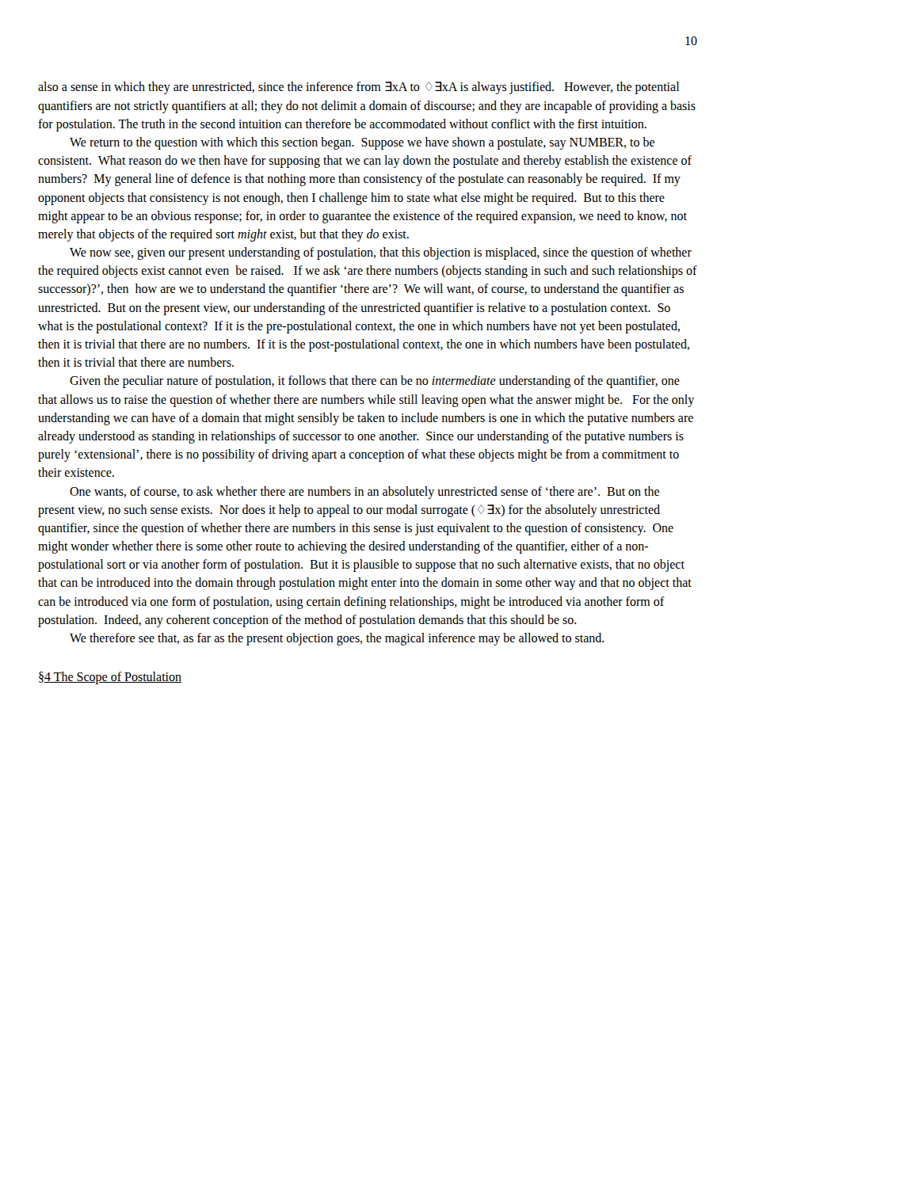10
also a sense in which they are unrestricted, since the inference from ∃xA to ♢∃xA is always justified. However, the potential quantifiers are not strictly quantifiers at all; they do not delimit a domain of discourse; and they are incapable of providing a basis for postulation. The truth in the second intuition can therefore be accommodated without conflict with the first intuition.
We return to the question with which this section began. Suppose we have shown a postulate, say NUMBER, to be consistent. What reason do we then have for supposing that we can lay down the postulate and thereby establish the existence of numbers? My general line of defence is that nothing more than consistency of the postulate can reasonably be required. If my opponent objects that consistency is not enough, then I challenge him to state what else might be required. But to this there might appear to be an obvious response; for, in order to guarantee the existence of the required expansion, we need to know, not merely that objects of the required sort might exist, but that they do exist.
We now see, given our present understanding of postulation, that this objection is misplaced, since the question of whether the required objects exist cannot even be raised. If we ask ‘are there numbers (objects standing in such and such relationships of successor)?’, then how are we to understand the quantifier ‘there are’? We will want, of course, to understand the quantifier as unrestricted. But on the present view, our understanding of the unrestricted quantifier is relative to a postulation context. So what is the postulational context? If it is the pre-postulational context, the one in which numbers have not yet been postulated, then it is trivial that there are no numbers. If it is the post-postulational context, the one in which numbers have been postulated, then it is trivial that there are numbers.
Given the peculiar nature of postulation, it follows that there can be no intermediate understanding of the quantifier, one that allows us to raise the question of whether there are numbers while still leaving open what the answer might be. For the only understanding we can have of a domain that might sensibly be taken to include numbers is one in which the putative numbers are already understood as standing in relationships of successor to one another. Since our understanding of the putative numbers is purely ‘extensional’, there is no possibility of driving apart a conception of what these objects might be from a commitment to their existence.
One wants, of course, to ask whether there are numbers in an absolutely unrestricted sense of ‘there are’. But on the present view, no such sense exists. Nor does it help to appeal to our modal surrogate (♢∃x) for the absolutely unrestricted quantifier, since the question of whether there are numbers in this sense is just equivalent to the question of consistency. One might wonder whether there is some other route to achieving the desired understanding of the quantifier, either of a non-postulational sort or via another form of postulation. But it is plausible to suppose that no such alternative exists, that no object that can be introduced into the domain through postulation might enter into the domain in some other way and that no object that can be introduced via one form of postulation, using certain defining relationships, might be introduced via another form of postulation. Indeed, any coherent conception of the method of postulation demands that this should be so.
We therefore see that, as far as the present objection goes, the magical inference may be allowed to stand.
§4 The Scope of Postulation